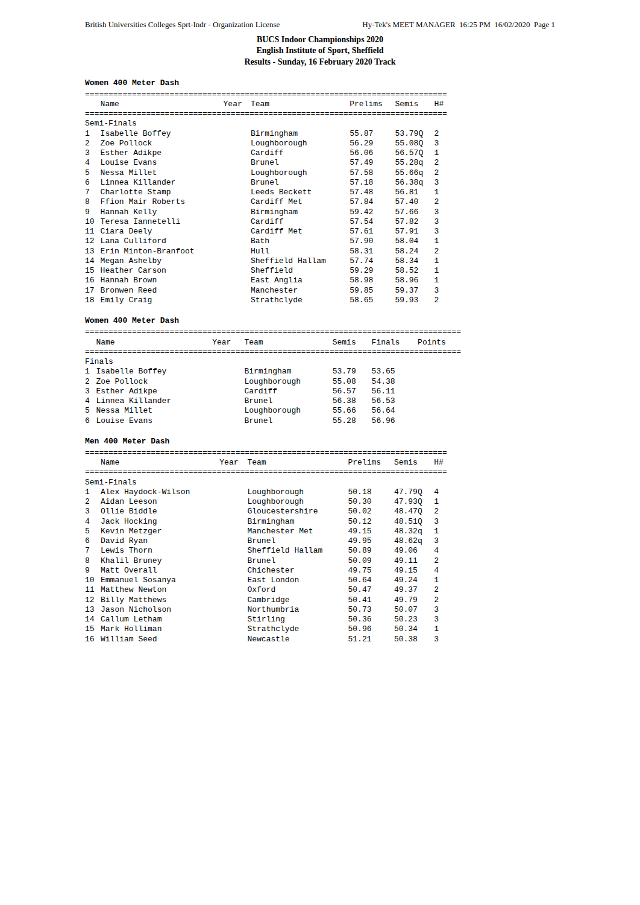British Universities Colleges Sprt-Indr - Organization License Hy-Tek's MEET MANAGER 16:25 PM 16/02/2020 Page 1
BUCS Indoor Championships 2020
English Institute of Sport, Sheffield
Results - Sunday, 16 February 2020 Track
Women 400 Meter Dash
=============================================================================
| | Name | Year | Team | Prelims | Semis | H# |
| --- | --- | --- | --- | --- | --- | --- |
| ============================================================================= |
| Semi-Finals |
| 1 | Isabelle Boffey | | Birmingham | 55.87 | 53.79Q | 2 |
| 2 | Zoe Pollock | | Loughborough | 56.29 | 55.08Q | 3 |
| 3 | Esther Adikpe | | Cardiff | 56.06 | 56.57Q | 1 |
| 4 | Louise Evans | | Brunel | 57.49 | 55.28q | 2 |
| 5 | Nessa Millet | | Loughborough | 57.58 | 55.66q | 2 |
| 6 | Linnea Killander | | Brunel | 57.18 | 56.38q | 3 |
| 7 | Charlotte Stamp | | Leeds Beckett | 57.48 | 56.81 | 1 |
| 8 | Ffion Mair Roberts | | Cardiff Met | 57.84 | 57.40 | 2 |
| 9 | Hannah Kelly | | Birmingham | 59.42 | 57.66 | 3 |
| 10 | Teresa Iannetelli | | Cardiff | 57.54 | 57.82 | 3 |
| 11 | Ciara Deely | | Cardiff Met | 57.61 | 57.91 | 3 |
| 12 | Lana Culliford | | Bath | 57.90 | 58.04 | 1 |
| 13 | Erin Minton-Branfoot | | Hull | 58.31 | 58.24 | 2 |
| 14 | Megan Ashelby | | Sheffield Hallam | 57.74 | 58.34 | 1 |
| 15 | Heather Carson | | Sheffield | 59.29 | 58.52 | 1 |
| 16 | Hannah Brown | | East Anglia | 58.98 | 58.96 | 1 |
| 17 | Bronwen Reed | | Manchester | 59.85 | 59.37 | 3 |
| 18 | Emily Craig | | Strathclyde | 58.65 | 59.93 | 2 |
Women 400 Meter Dash
================================================================================
| | Name | Year | Team | Semis | Finals | Points |
| --- | --- | --- | --- | --- | --- | --- |
| ================================================================================ |
| Finals |
| 1 | Isabelle Boffey | | Birmingham | 53.79 | 53.65 | |
| 2 | Zoe Pollock | | Loughborough | 55.08 | 54.38 | |
| 3 | Esther Adikpe | | Cardiff | 56.57 | 56.11 | |
| 4 | Linnea Killander | | Brunel | 56.38 | 56.53 | |
| 5 | Nessa Millet | | Loughborough | 55.66 | 56.64 | |
| 6 | Louise Evans | | Brunel | 55.28 | 56.96 | |
Men 400 Meter Dash
=============================================================================
| | Name | Year | Team | Prelims | Semis | H# |
| --- | --- | --- | --- | --- | --- | --- |
| ============================================================================= |
| Semi-Finals |
| 1 | Alex Haydock-Wilson | | Loughborough | 50.18 | 47.79Q | 4 |
| 2 | Aidan Leeson | | Loughborough | 50.30 | 47.93Q | 1 |
| 3 | Ollie Biddle | | Gloucestershire | 50.02 | 48.47Q | 2 |
| 4 | Jack Hocking | | Birmingham | 50.12 | 48.51Q | 3 |
| 5 | Kevin Metzger | | Manchester Met | 49.15 | 48.32q | 1 |
| 6 | David Ryan | | Brunel | 49.95 | 48.62q | 3 |
| 7 | Lewis Thorn | | Sheffield Hallam | 50.89 | 49.06 | 4 |
| 8 | Khalil Bruney | | Brunel | 50.09 | 49.11 | 2 |
| 9 | Matt Overall | | Chichester | 49.75 | 49.15 | 4 |
| 10 | Emmanuel Sosanya | | East London | 50.64 | 49.24 | 1 |
| 11 | Matthew Newton | | Oxford | 50.47 | 49.37 | 2 |
| 12 | Billy Matthews | | Cambridge | 50.41 | 49.79 | 2 |
| 13 | Jason Nicholson | | Northumbria | 50.73 | 50.07 | 3 |
| 14 | Callum Letham | | Stirling | 50.36 | 50.23 | 3 |
| 15 | Mark Holliman | | Strathclyde | 50.96 | 50.34 | 1 |
| 16 | William Seed | | Newcastle | 51.21 | 50.38 | 3 |